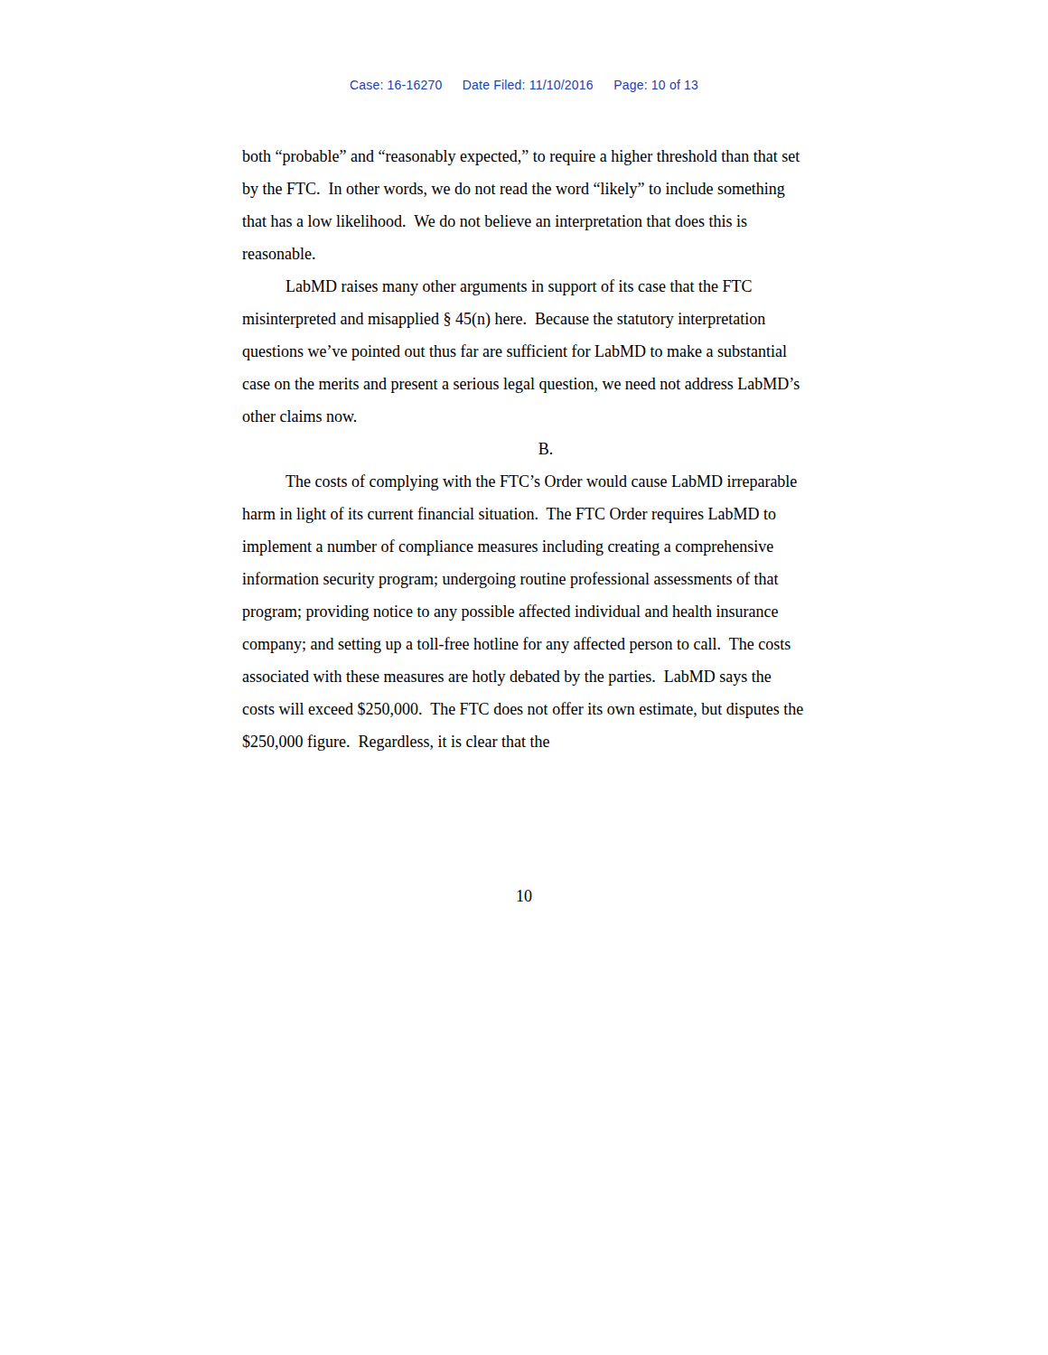Case: 16-16270 Date Filed: 11/10/2016 Page: 10 of 13
both “probable” and “reasonably expected,” to require a higher threshold than that set by the FTC. In other words, we do not read the word “likely” to include something that has a low likelihood. We do not believe an interpretation that does this is reasonable.
LabMD raises many other arguments in support of its case that the FTC misinterpreted and misapplied § 45(n) here. Because the statutory interpretation questions we’ve pointed out thus far are sufficient for LabMD to make a substantial case on the merits and present a serious legal question, we need not address LabMD’s other claims now.
B.
The costs of complying with the FTC’s Order would cause LabMD irreparable harm in light of its current financial situation. The FTC Order requires LabMD to implement a number of compliance measures including creating a comprehensive information security program; undergoing routine professional assessments of that program; providing notice to any possible affected individual and health insurance company; and setting up a toll-free hotline for any affected person to call. The costs associated with these measures are hotly debated by the parties. LabMD says the costs will exceed $250,000. The FTC does not offer its own estimate, but disputes the $250,000 figure. Regardless, it is clear that the
10